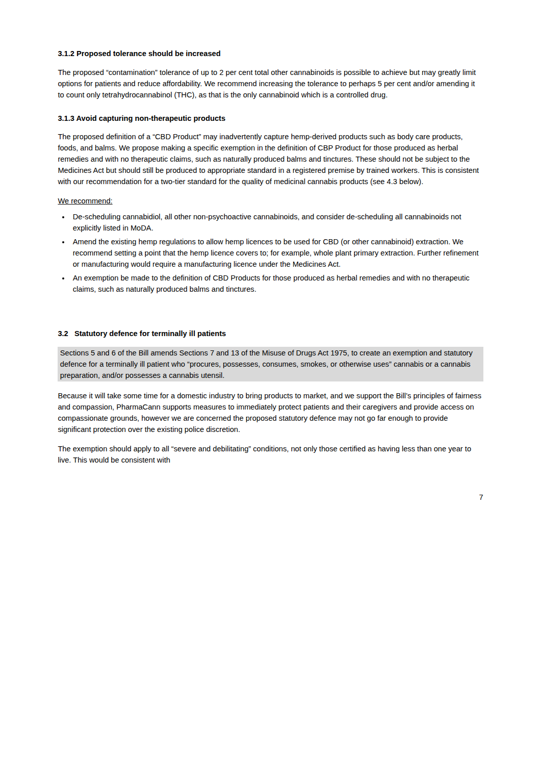3.1.2 Proposed tolerance should be increased
The proposed “contamination” tolerance of up to 2 per cent total other cannabinoids is possible to achieve but may greatly limit options for patients and reduce affordability. We recommend increasing the tolerance to perhaps 5 per cent and/or amending it to count only tetrahydrocannabinol (THC), as that is the only cannabinoid which is a controlled drug.
3.1.3 Avoid capturing non-therapeutic products
The proposed definition of a “CBD Product” may inadvertently capture hemp-derived products such as body care products, foods, and balms. We propose making a specific exemption in the definition of CBP Product for those produced as herbal remedies and with no therapeutic claims, such as naturally produced balms and tinctures. These should not be subject to the Medicines Act but should still be produced to appropriate standard in a registered premise by trained workers. This is consistent with our recommendation for a two-tier standard for the quality of medicinal cannabis products (see 4.3 below).
We recommend:
De-scheduling cannabidiol, all other non-psychoactive cannabinoids, and consider de-scheduling all cannabinoids not explicitly listed in MoDA.
Amend the existing hemp regulations to allow hemp licences to be used for CBD (or other cannabinoid) extraction. We recommend setting a point that the hemp licence covers to; for example, whole plant primary extraction. Further refinement or manufacturing would require a manufacturing licence under the Medicines Act.
An exemption be made to the definition of CBD Products for those produced as herbal remedies and with no therapeutic claims, such as naturally produced balms and tinctures.
3.2 Statutory defence for terminally ill patients
Sections 5 and 6 of the Bill amends Sections 7 and 13 of the Misuse of Drugs Act 1975, to create an exemption and statutory defence for a terminally ill patient who “procures, possesses, consumes, smokes, or otherwise uses” cannabis or a cannabis preparation, and/or possesses a cannabis utensil.
Because it will take some time for a domestic industry to bring products to market, and we support the Bill’s principles of fairness and compassion, PharmaCann supports measures to immediately protect patients and their caregivers and provide access on compassionate grounds, however we are concerned the proposed statutory defence may not go far enough to provide significant protection over the existing police discretion.
The exemption should apply to all “severe and debilitating” conditions, not only those certified as having less than one year to live. This would be consistent with
7